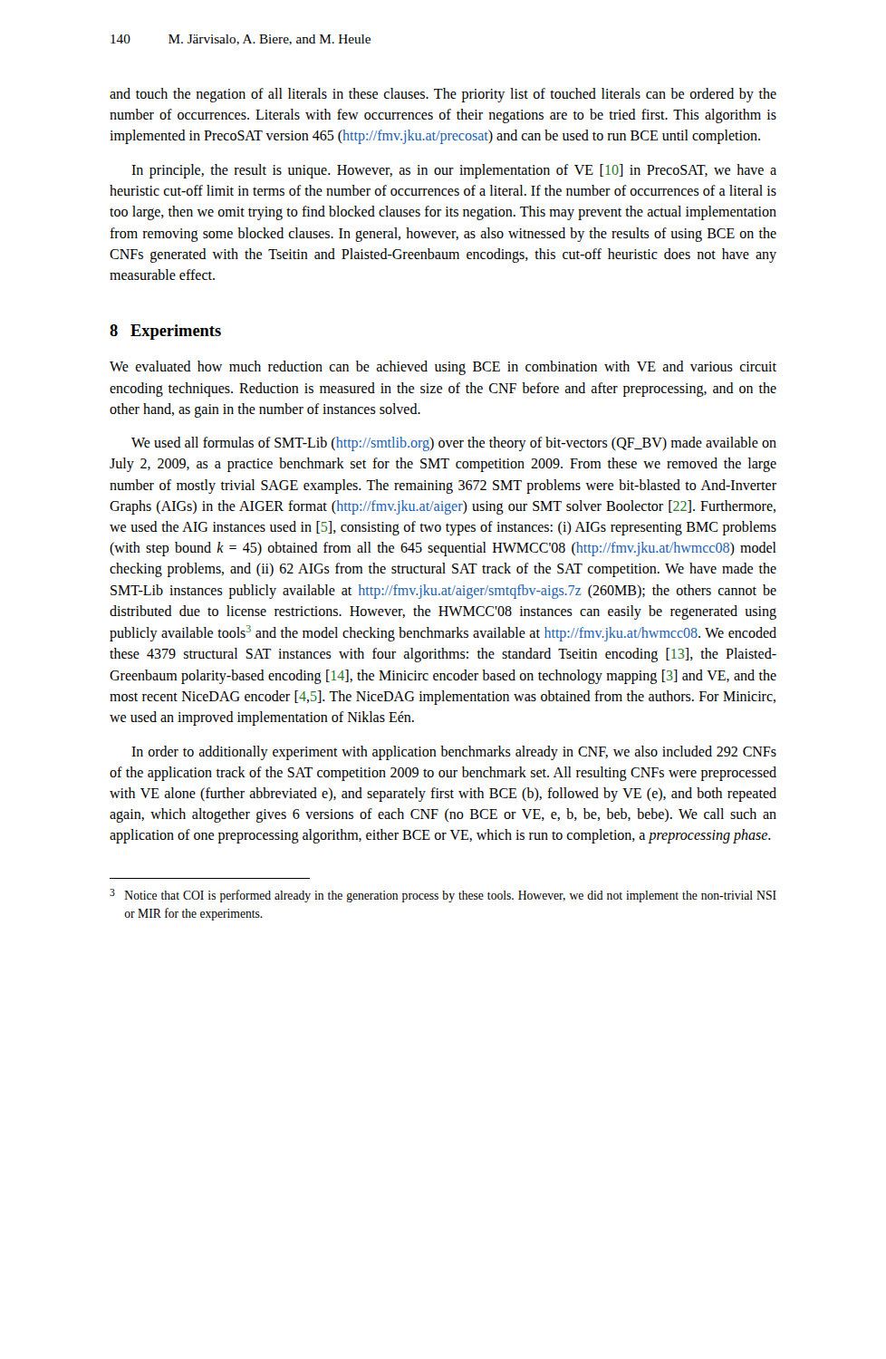140 M. Järvisalo, A. Biere, and M. Heule
and touch the negation of all literals in these clauses. The priority list of touched literals can be ordered by the number of occurrences. Literals with few occurrences of their negations are to be tried first. This algorithm is implemented in PrecoSAT version 465 (http://fmv.jku.at/precosat) and can be used to run BCE until completion.
In principle, the result is unique. However, as in our implementation of VE [10] in PrecoSAT, we have a heuristic cut-off limit in terms of the number of occurrences of a literal. If the number of occurrences of a literal is too large, then we omit trying to find blocked clauses for its negation. This may prevent the actual implementation from removing some blocked clauses. In general, however, as also witnessed by the results of using BCE on the CNFs generated with the Tseitin and Plaisted-Greenbaum encodings, this cut-off heuristic does not have any measurable effect.
8 Experiments
We evaluated how much reduction can be achieved using BCE in combination with VE and various circuit encoding techniques. Reduction is measured in the size of the CNF before and after preprocessing, and on the other hand, as gain in the number of instances solved.
We used all formulas of SMT-Lib (http://smtlib.org) over the theory of bit-vectors (QF_BV) made available on July 2, 2009, as a practice benchmark set for the SMT competition 2009. From these we removed the large number of mostly trivial SAGE examples. The remaining 3672 SMT problems were bit-blasted to And-Inverter Graphs (AIGs) in the AIGER format (http://fmv.jku.at/aiger) using our SMT solver Boolector [22]. Furthermore, we used the AIG instances used in [5], consisting of two types of instances: (i) AIGs representing BMC problems (with step bound k = 45) obtained from all the 645 sequential HWMCC'08 (http://fmv.jku.at/hwmcc08) model checking problems, and (ii) 62 AIGs from the structural SAT track of the SAT competition. We have made the SMT-Lib instances publicly available at http://fmv.jku.at/aiger/smtqfbv-aigs.7z (260MB); the others cannot be distributed due to license restrictions. However, the HWMCC'08 instances can easily be regenerated using publicly available tools3 and the model checking benchmarks available at http://fmv.jku.at/hwmcc08. We encoded these 4379 structural SAT instances with four algorithms: the standard Tseitin encoding [13], the Plaisted-Greenbaum polarity-based encoding [14], the Minicirc encoder based on technology mapping [3] and VE, and the most recent NiceDAG encoder [4,5]. The NiceDAG implementation was obtained from the authors. For Minicirc, we used an improved implementation of Niklas Eén.
In order to additionally experiment with application benchmarks already in CNF, we also included 292 CNFs of the application track of the SAT competition 2009 to our benchmark set. All resulting CNFs were preprocessed with VE alone (further abbreviated e), and separately first with BCE (b), followed by VE (e), and both repeated again, which altogether gives 6 versions of each CNF (no BCE or VE, e, b, be, beb, bebe). We call such an application of one preprocessing algorithm, either BCE or VE, which is run to completion, a preprocessing phase.
3 Notice that COI is performed already in the generation process by these tools. However, we did not implement the non-trivial NSI or MIR for the experiments.